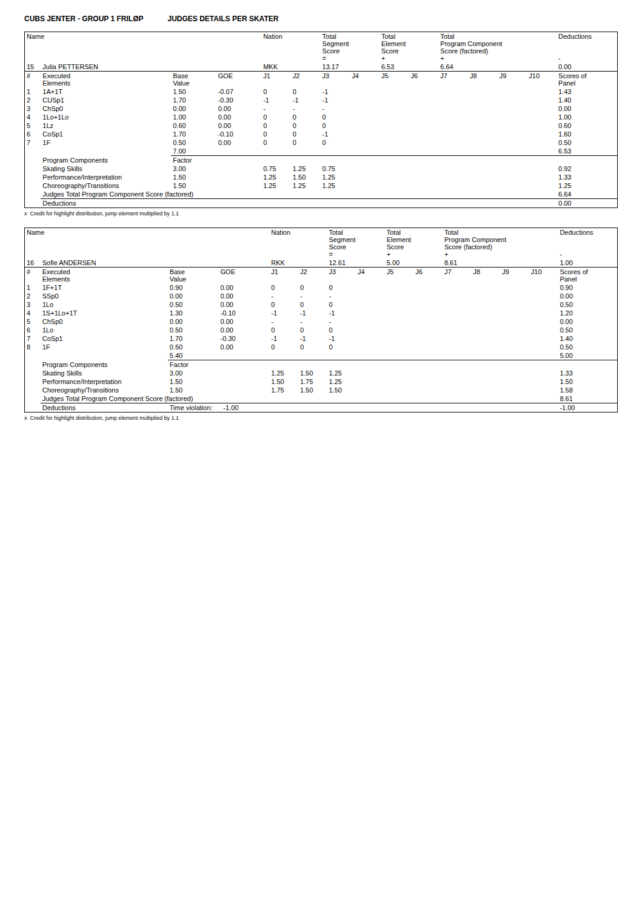CUBS JENTER - GROUP 1 FRILØP JUDGES DETAILS PER SKATER
| Name | | | Nation | Total Segment Score = | Total Element Score + | Total Program Component Score (factored) + | Deductions - |
| 15 | Julia PETTERSEN | | | MKK | 13.17 | 6.53 | 6.64 | 0.00 |
| # | Executed Elements | Base Value | GOE | J1 | J2 | J3 | J4 | J5 | J6 | J7 | J8 | J9 | J10 | Scores of Panel |
| 1 | 1A+1T | 1.50 | -0.07 | 0 | 0 | -1 | | | | | | | | 1.43 |
| 2 | CUSp1 | 1.70 | -0.30 | -1 | -1 | -1 | | | | | | | | 1.40 |
| 3 | ChSp0 | 0.00 | 0.00 | - | - | - | | | | | | | | 0.00 |
| 4 | 1Lo+1Lo | 1.00 | 0.00 | 0 | 0 | 0 | | | | | | | | 1.00 |
| 5 | 1Lz | 0.60 | 0.00 | 0 | 0 | 0 | | | | | | | | 0.60 |
| 6 | CoSp1 | 1.70 | -0.10 | 0 | 0 | -1 | | | | | | | | 1.60 |
| 7 | 1F | 0.50 | 0.00 | 0 | 0 | 0 | | | | | | | | 0.50 |
| | | 7.00 | | | | | | | | | | | | 6.53 |
| | Program Components | Factor | | | | | | | | | | | | |
| | Skating Skills | 3.00 | | 0.75 | 1.25 | 0.75 | | | | | | | | 0.92 |
| | Performance/Interpretation | 1.50 | | 1.25 | 1.50 | 1.25 | | | | | | | | 1.33 |
| | Choreography/Transitions | 1.50 | | 1.25 | 1.25 | 1.25 | | | | | | | | 1.25 |
| | Judges Total Program Component Score (factored) | | | | | | | | | | | | 6.64 |
| | Deductions | | | | | | | | | | | | | 0.00 |
x Credit for highlight distribution, jump element multiplied by 1.1
| Name | | | Nation | Total Segment Score = | Total Element Score + | Total Program Component Score (factored) + | Deductions - |
| 16 | Sofie ANDERSEN | | | RKK | 12.61 | 5.00 | 8.61 | 1.00 |
| # | Executed Elements | Base Value | GOE | J1 | J2 | J3 | J4 | J5 | J6 | J7 | J8 | J9 | J10 | Scores of Panel |
| 1 | 1F+1T | 0.90 | 0.00 | 0 | 0 | 0 | | | | | | | | 0.90 |
| 2 | SSp0 | 0.00 | 0.00 | - | - | - | | | | | | | | 0.00 |
| 3 | 1Lo | 0.50 | 0.00 | 0 | 0 | 0 | | | | | | | | 0.50 |
| 4 | 1S+1Lo+1T | 1.30 | -0.10 | -1 | -1 | -1 | | | | | | | | 1.20 |
| 5 | ChSp0 | 0.00 | 0.00 | - | - | - | | | | | | | | 0.00 |
| 6 | 1Lo | 0.50 | 0.00 | 0 | 0 | 0 | | | | | | | | 0.50 |
| 7 | CoSp1 | 1.70 | -0.30 | -1 | -1 | -1 | | | | | | | | 1.40 |
| 8 | 1F | 0.50 | 0.00 | 0 | 0 | 0 | | | | | | | | 0.50 |
| | | 5.40 | | | | | | | | | | | | 5.00 |
| | Program Components | Factor | | | | | | | | | | | | |
| | Skating Skills | 3.00 | | 1.25 | 1.50 | 1.25 | | | | | | | | 1.33 |
| | Performance/Interpretation | 1.50 | | 1.50 | 1.75 | 1.25 | | | | | | | | 1.50 |
| | Choreography/Transitions | 1.50 | | 1.75 | 1.50 | 1.50 | | | | | | | | 1.58 |
| | Judges Total Program Component Score (factored) | | | | | | | | | | | | 8.61 |
| | Deductions | Time violation: -1.00 | | | | | | | | | | | -1.00 |
x Credit for highlight distribution, jump element multiplied by 1.1